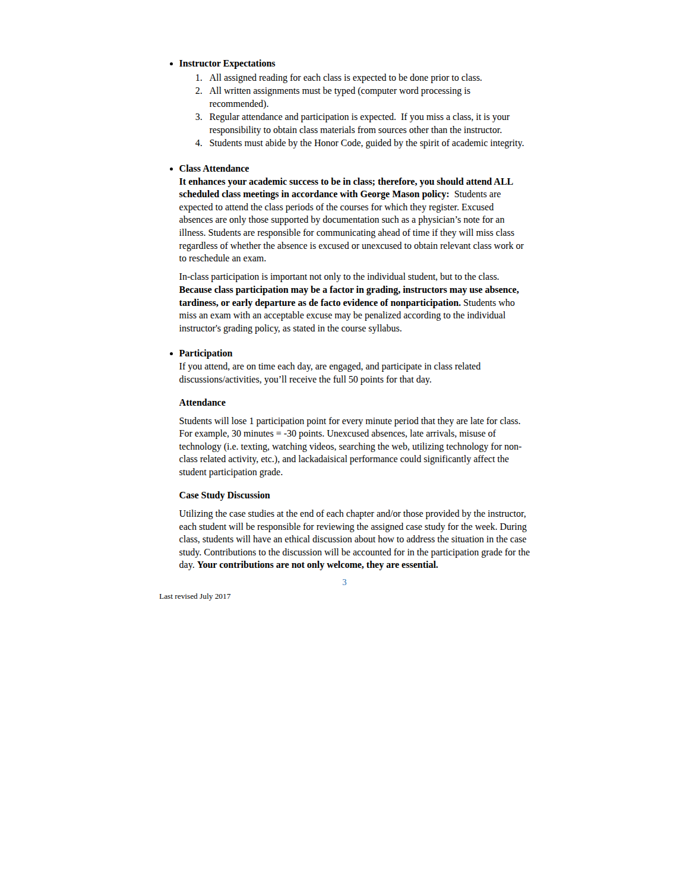Instructor Expectations
All assigned reading for each class is expected to be done prior to class.
All written assignments must be typed (computer word processing is recommended).
Regular attendance and participation is expected. If you miss a class, it is your responsibility to obtain class materials from sources other than the instructor.
Students must abide by the Honor Code, guided by the spirit of academic integrity.
Class Attendance
It enhances your academic success to be in class; therefore, you should attend ALL scheduled class meetings in accordance with George Mason policy: Students are expected to attend the class periods of the courses for which they register. Excused absences are only those supported by documentation such as a physician’s note for an illness. Students are responsible for communicating ahead of time if they will miss class regardless of whether the absence is excused or unexcused to obtain relevant class work or to reschedule an exam.
In-class participation is important not only to the individual student, but to the class. Because class participation may be a factor in grading, instructors may use absence, tardiness, or early departure as de facto evidence of nonparticipation. Students who miss an exam with an acceptable excuse may be penalized according to the individual instructor's grading policy, as stated in the course syllabus.
Participation
If you attend, are on time each day, are engaged, and participate in class related discussions/activities, you’ll receive the full 50 points for that day.
Attendance
Students will lose 1 participation point for every minute period that they are late for class. For example, 30 minutes = -30 points. Unexcused absences, late arrivals, misuse of technology (i.e. texting, watching videos, searching the web, utilizing technology for non-class related activity, etc.), and lackadaisical performance could significantly affect the student participation grade.
Case Study Discussion
Utilizing the case studies at the end of each chapter and/or those provided by the instructor, each student will be responsible for reviewing the assigned case study for the week. During class, students will have an ethical discussion about how to address the situation in the case study. Contributions to the discussion will be accounted for in the participation grade for the day. Your contributions are not only welcome, they are essential.
3
Last revised July 2017